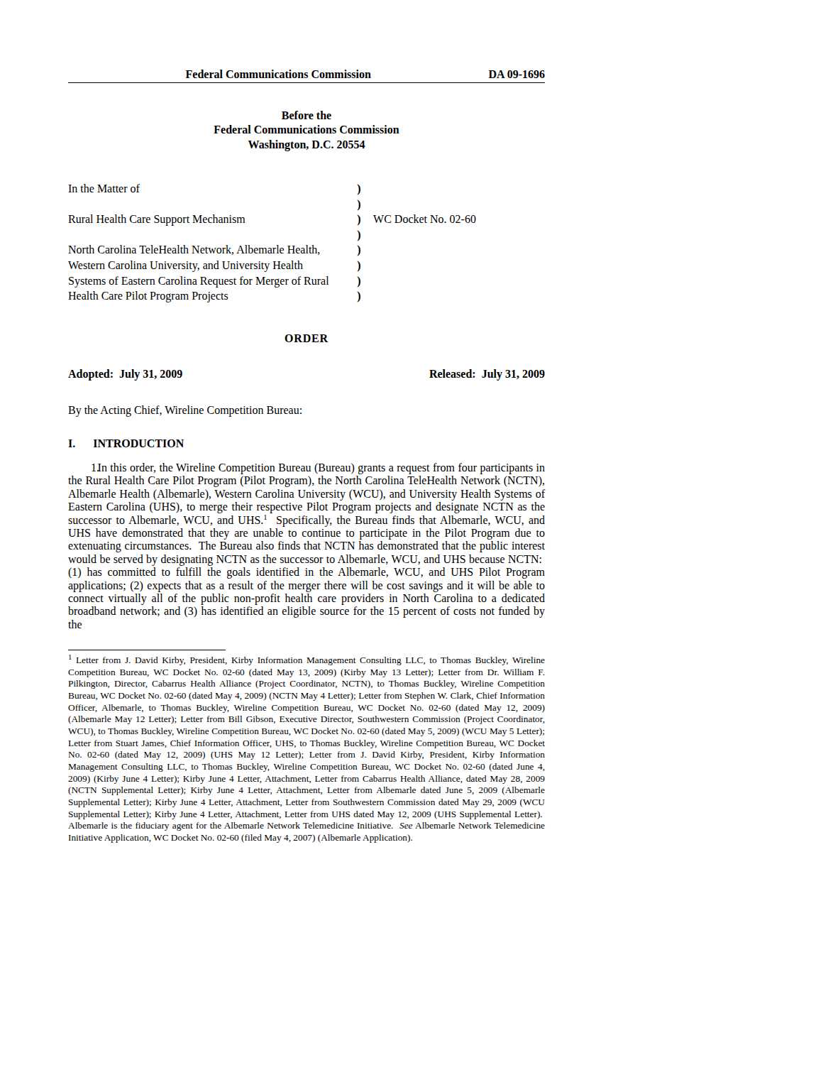Federal Communications Commission DA 09-1696
Before the
Federal Communications Commission
Washington, D.C. 20554
| In the Matter of | ) | |
| | ) | |
| Rural Health Care Support Mechanism | ) | WC Docket No. 02-60 |
| | ) | |
| North Carolina TeleHealth Network, Albemarle Health, | ) | |
| Western Carolina University, and University Health | ) | |
| Systems of Eastern Carolina Request for Merger of Rural | ) | |
| Health Care Pilot Program Projects | ) | |
ORDER
Adopted: July 31, 2009 Released: July 31, 2009
By the Acting Chief, Wireline Competition Bureau:
I. INTRODUCTION
1. In this order, the Wireline Competition Bureau (Bureau) grants a request from four participants in the Rural Health Care Pilot Program (Pilot Program), the North Carolina TeleHealth Network (NCTN), Albemarle Health (Albemarle), Western Carolina University (WCU), and University Health Systems of Eastern Carolina (UHS), to merge their respective Pilot Program projects and designate NCTN as the successor to Albemarle, WCU, and UHS.1 Specifically, the Bureau finds that Albemarle, WCU, and UHS have demonstrated that they are unable to continue to participate in the Pilot Program due to extenuating circumstances. The Bureau also finds that NCTN has demonstrated that the public interest would be served by designating NCTN as the successor to Albemarle, WCU, and UHS because NCTN: (1) has committed to fulfill the goals identified in the Albemarle, WCU, and UHS Pilot Program applications; (2) expects that as a result of the merger there will be cost savings and it will be able to connect virtually all of the public non-profit health care providers in North Carolina to a dedicated broadband network; and (3) has identified an eligible source for the 15 percent of costs not funded by the
1 Letter from J. David Kirby, President, Kirby Information Management Consulting LLC, to Thomas Buckley, Wireline Competition Bureau, WC Docket No. 02-60 (dated May 13, 2009) (Kirby May 13 Letter); Letter from Dr. William F. Pilkington, Director, Cabarrus Health Alliance (Project Coordinator, NCTN), to Thomas Buckley, Wireline Competition Bureau, WC Docket No. 02-60 (dated May 4, 2009) (NCTN May 4 Letter); Letter from Stephen W. Clark, Chief Information Officer, Albemarle, to Thomas Buckley, Wireline Competition Bureau, WC Docket No. 02-60 (dated May 12, 2009) (Albemarle May 12 Letter); Letter from Bill Gibson, Executive Director, Southwestern Commission (Project Coordinator, WCU), to Thomas Buckley, Wireline Competition Bureau, WC Docket No. 02-60 (dated May 5, 2009) (WCU May 5 Letter); Letter from Stuart James, Chief Information Officer, UHS, to Thomas Buckley, Wireline Competition Bureau, WC Docket No. 02-60 (dated May 12, 2009) (UHS May 12 Letter); Letter from J. David Kirby, President, Kirby Information Management Consulting LLC, to Thomas Buckley, Wireline Competition Bureau, WC Docket No. 02-60 (dated June 4, 2009) (Kirby June 4 Letter); Kirby June 4 Letter, Attachment, Letter from Cabarrus Health Alliance, dated May 28, 2009 (NCTN Supplemental Letter); Kirby June 4 Letter, Attachment, Letter from Albemarle dated June 5, 2009 (Albemarle Supplemental Letter); Kirby June 4 Letter, Attachment, Letter from Southwestern Commission dated May 29, 2009 (WCU Supplemental Letter); Kirby June 4 Letter, Attachment, Letter from UHS dated May 12, 2009 (UHS Supplemental Letter). Albemarle is the fiduciary agent for the Albemarle Network Telemedicine Initiative. See Albemarle Network Telemedicine Initiative Application, WC Docket No. 02-60 (filed May 4, 2007) (Albemarle Application).